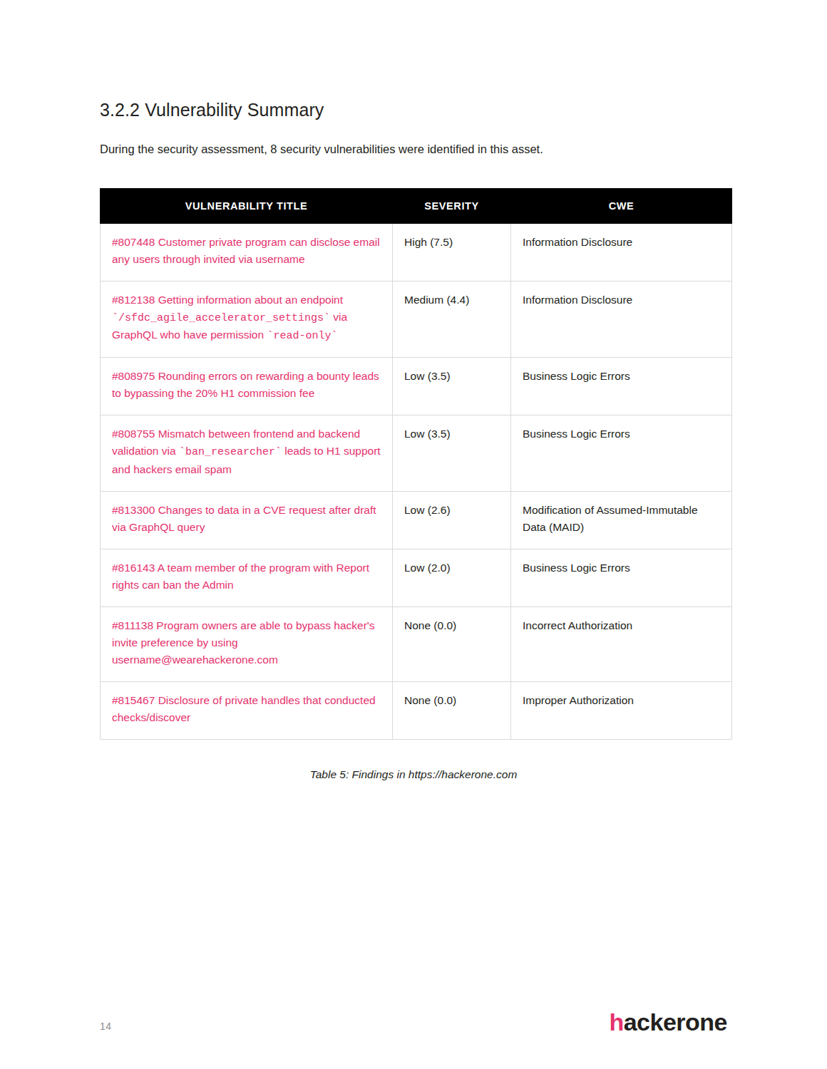3.2.2 Vulnerability Summary
During the security assessment, 8 security vulnerabilities were identified in this asset.
| VULNERABILITY TITLE | SEVERITY | CWE |
| --- | --- | --- |
| #807448 Customer private program can disclose email any users through invited via username | High (7.5) | Information Disclosure |
| #812138 Getting information about an endpoint `/sfdc_agile_accelerator_settings` via GraphQL who have permission `read-only` | Medium (4.4) | Information Disclosure |
| #808975 Rounding errors on rewarding a bounty leads to bypassing the 20% H1 commission fee | Low (3.5) | Business Logic Errors |
| #808755 Mismatch between frontend and backend validation via `ban_researcher` leads to H1 support and hackers email spam | Low (3.5) | Business Logic Errors |
| #813300 Changes to data in a CVE request after draft via GraphQL query | Low (2.6) | Modification of Assumed-Immutable Data (MAID) |
| #816143 A team member of the program with Report rights can ban the Admin | Low (2.0) | Business Logic Errors |
| #811138 Program owners are able to bypass hacker's invite preference by using username@wearehackerone.com | None (0.0) | Incorrect Authorization |
| #815467 Disclosure of private handles that conducted checks/discover | None (0.0) | Improper Authorization |
Table 5: Findings in https://hackerone.com
14
hackerone